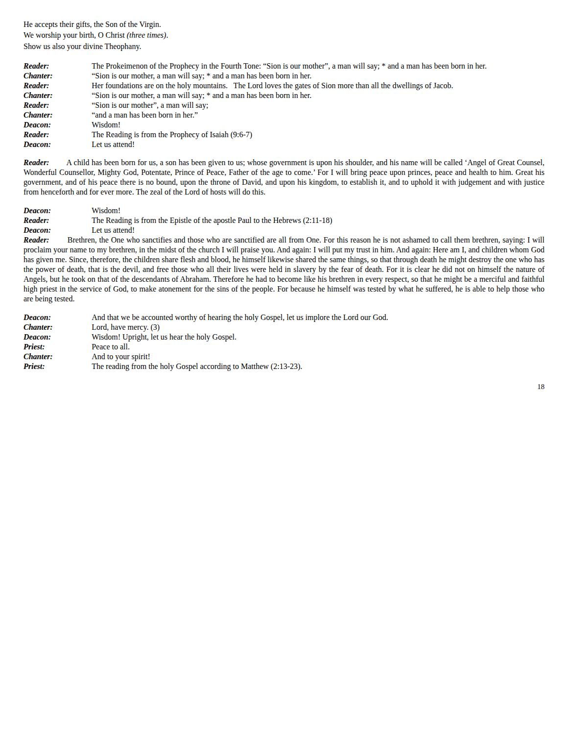He accepts their gifts, the Son of the Virgin.
We worship your birth, O Christ (three times).
Show us also your divine Theophany.
Reader:
The Prokeimenon of the Prophecy in the Fourth Tone: “Sion is our mother”, a man will say; * and a man has been born in her.
Chanter:
“Sion is our mother, a man will say; * and a man has been born in her.
Reader:
Her foundations are on the holy mountains. The Lord loves the gates of Sion more than all the dwellings of Jacob.
Chanter:
“Sion is our mother, a man will say; * and a man has been born in her.
Reader:
“Sion is our mother”, a man will say;
Chanter:
“and a man has been born in her.”
Deacon:
Wisdom!
Reader:
The Reading is from the Prophecy of Isaiah (9:6-7)
Deacon:
Let us attend!
Reader: A child has been born for us, a son has been given to us; whose government is upon his shoulder, and his name will be called ‘Angel of Great Counsel, Wonderful Counsellor, Mighty God, Potentate, Prince of Peace, Father of the age to come.’ For I will bring peace upon princes, peace and health to him. Great his government, and of his peace there is no bound, upon the throne of David, and upon his kingdom, to establish it, and to uphold it with judgement and with justice from henceforth and for ever more. The zeal of the Lord of hosts will do this.
Deacon:
Wisdom!
Reader:
The Reading is from the Epistle of the apostle Paul to the Hebrews (2:11-18)
Deacon:
Let us attend!
Reader: Brethren, the One who sanctifies and those who are sanctified are all from One. For this reason he is not ashamed to call them brethren, saying: I will proclaim your name to my brethren, in the midst of the church I will praise you. And again: I will put my trust in him. And again: Here am I, and children whom God has given me. Since, therefore, the children share flesh and blood, he himself likewise shared the same things, so that through death he might destroy the one who has the power of death, that is the devil, and free those who all their lives were held in slavery by the fear of death. For it is clear he did not on himself the nature of Angels, but he took on that of the descendants of Abraham. Therefore he had to become like his brethren in every respect, so that he might be a merciful and faithful high priest in the service of God, to make atonement for the sins of the people. For because he himself was tested by what he suffered, he is able to help those who are being tested.
Deacon:
And that we be accounted worthy of hearing the holy Gospel, let us implore the Lord our God.
Chanter:
Lord, have mercy. (3)
Deacon:
Wisdom! Upright, let us hear the holy Gospel.
Priest:
Peace to all.
Chanter:
And to your spirit!
Priest:
The reading from the holy Gospel according to Matthew (2:13-23).
18